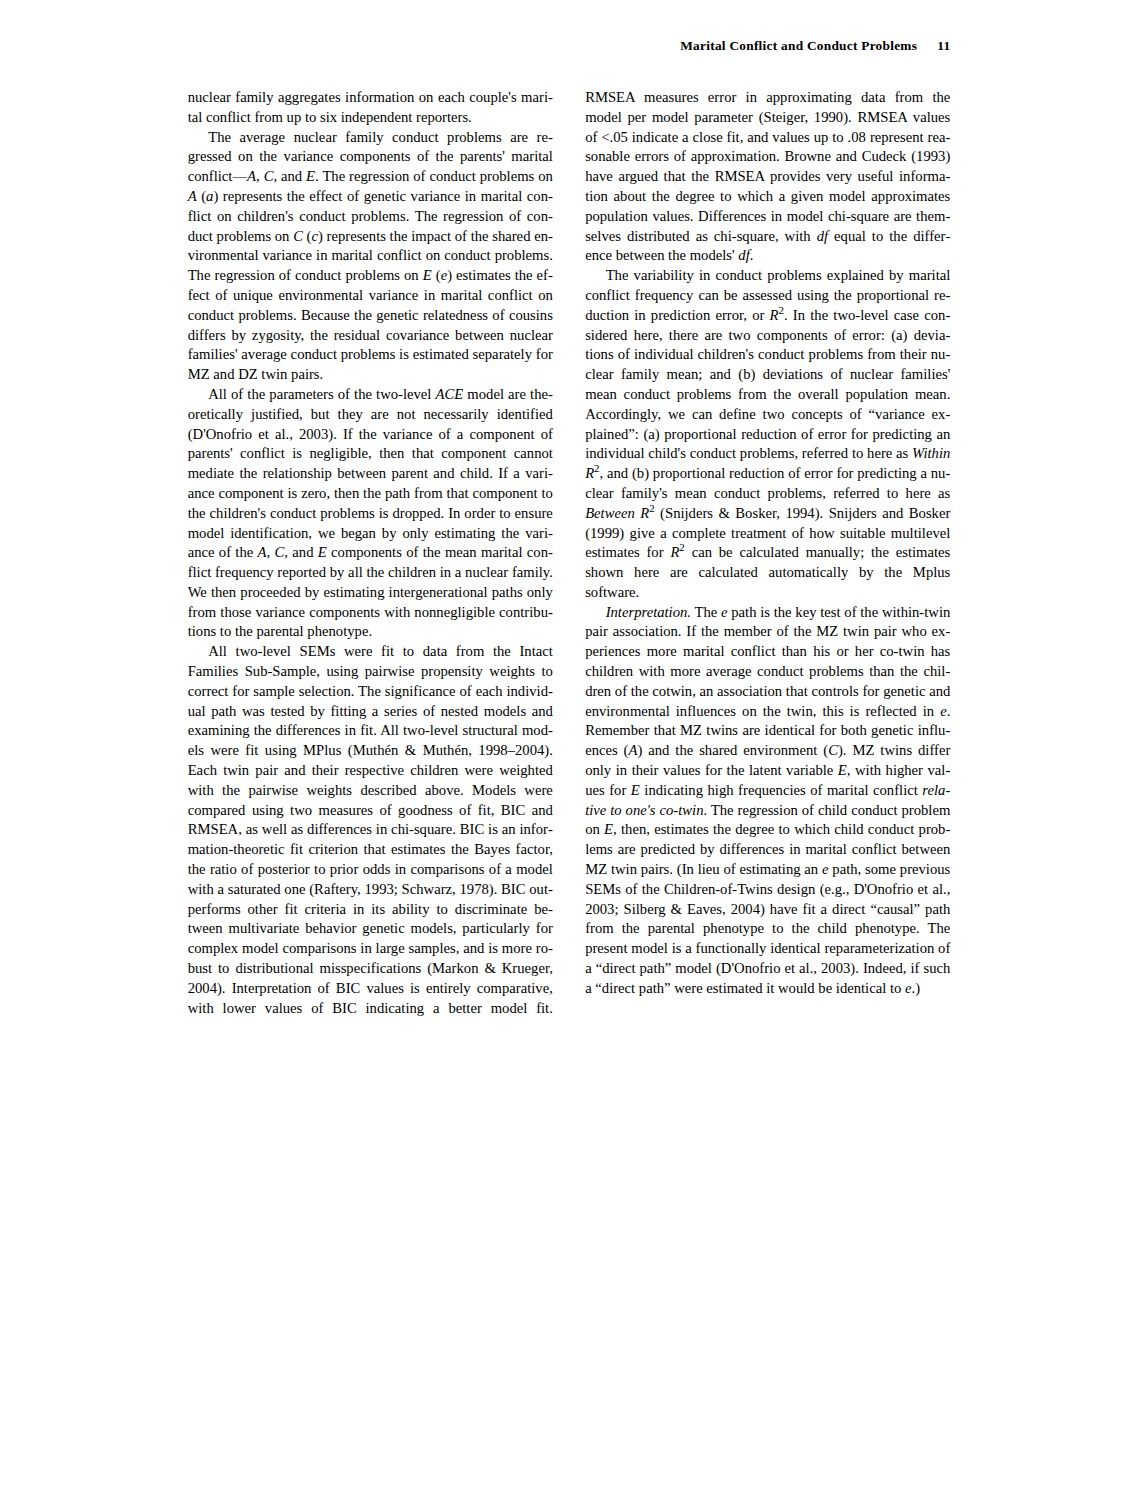Marital Conflict and Conduct Problems11
nuclear family aggregates information on each couple's marital conflict from up to six independent reporters.
The average nuclear family conduct problems are regressed on the variance components of the parents' marital conflict—A, C, and E. The regression of conduct problems on A (a) represents the effect of genetic variance in marital conflict on children's conduct problems. The regression of conduct problems on C (c) represents the impact of the shared environmental variance in marital conflict on conduct problems. The regression of conduct problems on E (e) estimates the effect of unique environmental variance in marital conflict on conduct problems. Because the genetic relatedness of cousins differs by zygosity, the residual covariance between nuclear families' average conduct problems is estimated separately for MZ and DZ twin pairs.
All of the parameters of the two-level ACE model are theoretically justified, but they are not necessarily identified (D'Onofrio et al., 2003). If the variance of a component of parents' conflict is negligible, then that component cannot mediate the relationship between parent and child. If a variance component is zero, then the path from that component to the children's conduct problems is dropped. In order to ensure model identification, we began by only estimating the variance of the A, C, and E components of the mean marital conflict frequency reported by all the children in a nuclear family. We then proceeded by estimating intergenerational paths only from those variance components with nonnegligible contributions to the parental phenotype.
All two-level SEMs were fit to data from the Intact Families Sub-Sample, using pairwise propensity weights to correct for sample selection. The significance of each individual path was tested by fitting a series of nested models and examining the differences in fit. All two-level structural models were fit using MPlus (Muthén & Muthén, 1998–2004). Each twin pair and their respective children were weighted with the pairwise weights described above. Models were compared using two measures of goodness of fit, BIC and RMSEA, as well as differences in chi-square. BIC is an information-theoretic fit criterion that estimates the Bayes factor, the ratio of posterior to prior odds in comparisons of a model with a saturated one (Raftery, 1993; Schwarz, 1978). BIC outperforms other fit criteria in its ability to discriminate between multivariate behavior genetic models, particularly for complex model comparisons in large samples, and is more robust to distributional misspecifications (Markon & Krueger, 2004). Interpretation of BIC values is entirely comparative, with lower values of BIC indicating a better model fit. RMSEA measures error in approximating data from the model per model parameter (Steiger, 1990). RMSEA values of <.05 indicate a close fit, and values up to .08 represent reasonable errors of approximation. Browne and Cudeck (1993) have argued that the RMSEA provides very useful information about the degree to which a given model approximates population values. Differences in model chi-square are themselves distributed as chi-square, with df equal to the difference between the models' df.
The variability in conduct problems explained by marital conflict frequency can be assessed using the proportional reduction in prediction error, or R2. In the two-level case considered here, there are two components of error: (a) deviations of individual children's conduct problems from their nuclear family mean; and (b) deviations of nuclear families' mean conduct problems from the overall population mean. Accordingly, we can define two concepts of “variance explained”: (a) proportional reduction of error for predicting an individual child's conduct problems, referred to here as Within R2, and (b) proportional reduction of error for predicting a nuclear family's mean conduct problems, referred to here as Between R2 (Snijders & Bosker, 1994). Snijders and Bosker (1999) give a complete treatment of how suitable multilevel estimates for R2 can be calculated manually; the estimates shown here are calculated automatically by the Mplus software.
Interpretation. The e path is the key test of the within-twin pair association. If the member of the MZ twin pair who experiences more marital conflict than his or her co-twin has children with more average conduct problems than the children of the cotwin, an association that controls for genetic and environmental influences on the twin, this is reflected in e. Remember that MZ twins are identical for both genetic influences (A) and the shared environment (C). MZ twins differ only in their values for the latent variable E, with higher values for E indicating high frequencies of marital conflict relative to one's co-twin. The regression of child conduct problem on E, then, estimates the degree to which child conduct problems are predicted by differences in marital conflict between MZ twin pairs. (In lieu of estimating an e path, some previous SEMs of the Children-of-Twins design (e.g., D'Onofrio et al., 2003; Silberg & Eaves, 2004) have fit a direct “causal” path from the parental phenotype to the child phenotype. The present model is a functionally identical reparameterization of a “direct path” model (D'Onofrio et al., 2003). Indeed, if such a “direct path” were estimated it would be identical to e.)